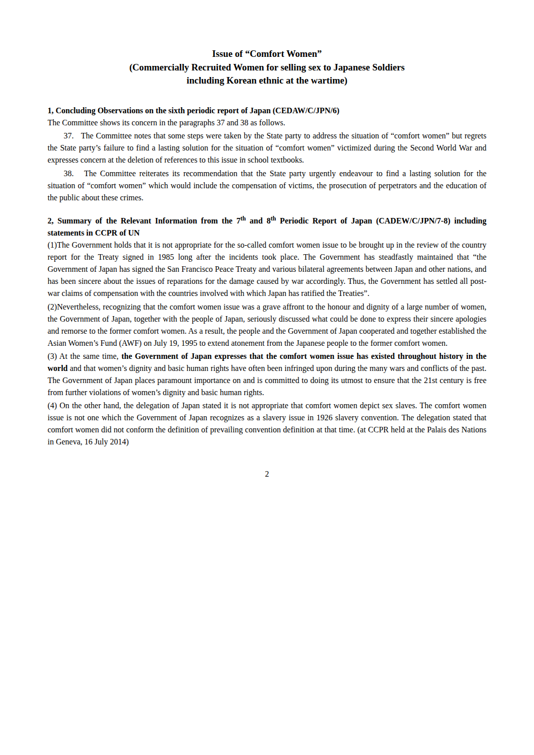Issue of “Comfort Women”
(Commercially Recruited Women for selling sex to Japanese Soldiers
including Korean ethnic at the wartime)
1, Concluding Observations on the sixth periodic report of Japan (CEDAW/C/JPN/6)
The Committee shows its concern in the paragraphs 37 and 38 as follows.
37. The Committee notes that some steps were taken by the State party to address the situation of “comfort women” but regrets the State party’s failure to find a lasting solution for the situation of “comfort women” victimized during the Second World War and expresses concern at the deletion of references to this issue in school textbooks.
38. The Committee reiterates its recommendation that the State party urgently endeavour to find a lasting solution for the situation of “comfort women” which would include the compensation of victims, the prosecution of perpetrators and the education of the public about these crimes.
2, Summary of the Relevant Information from the 7th and 8th Periodic Report of Japan (CADEW/C/JPN/7-8) including statements in CCPR of UN
(1)The Government holds that it is not appropriate for the so-called comfort women issue to be brought up in the review of the country report for the Treaty signed in 1985 long after the incidents took place. The Government has steadfastly maintained that “the Government of Japan has signed the San Francisco Peace Treaty and various bilateral agreements between Japan and other nations, and has been sincere about the issues of reparations for the damage caused by war accordingly. Thus, the Government has settled all post-war claims of compensation with the countries involved with which Japan has ratified the Treaties”.
(2)Nevertheless, recognizing that the comfort women issue was a grave affront to the honour and dignity of a large number of women, the Government of Japan, together with the people of Japan, seriously discussed what could be done to express their sincere apologies and remorse to the former comfort women. As a result, the people and the Government of Japan cooperated and together established the Asian Women’s Fund (AWF) on July 19, 1995 to extend atonement from the Japanese people to the former comfort women.
(3) At the same time, the Government of Japan expresses that the comfort women issue has existed throughout history in the world and that women’s dignity and basic human rights have often been infringed upon during the many wars and conflicts of the past. The Government of Japan places paramount importance on and is committed to doing its utmost to ensure that the 21st century is free from further violations of women’s dignity and basic human rights.
(4) On the other hand, the delegation of Japan stated it is not appropriate that comfort women depict sex slaves. The comfort women issue is not one which the Government of Japan recognizes as a slavery issue in 1926 slavery convention. The delegation stated that comfort women did not conform the definition of prevailing convention definition at that time. (at CCPR held at the Palais des Nations in Geneva, 16 July 2014)
2